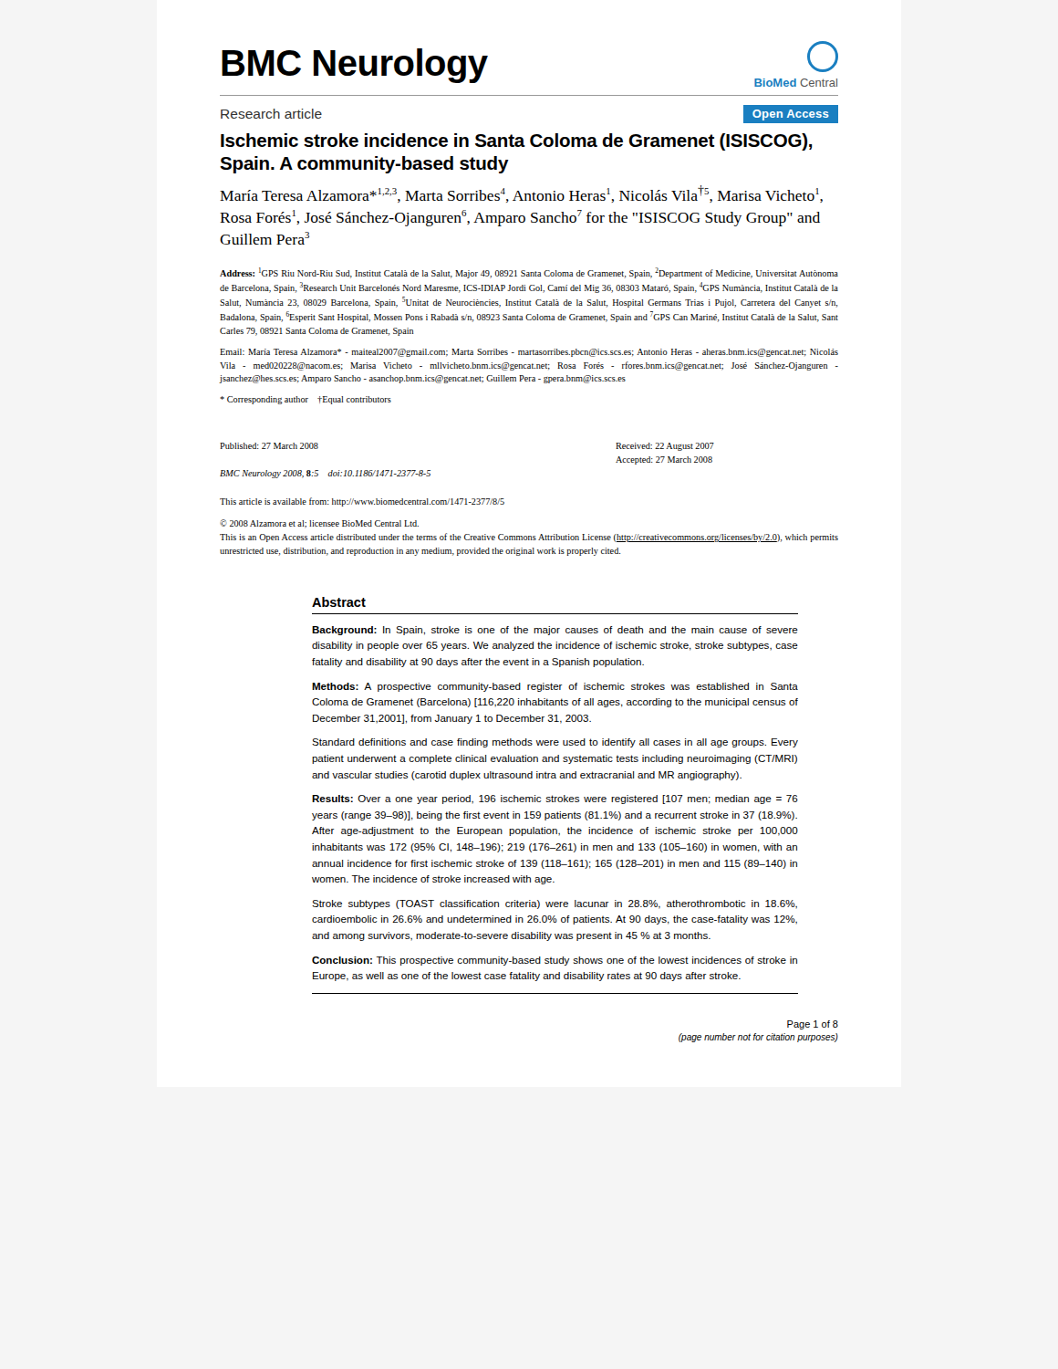BMC Neurology
BioMed Central
Research article
Open Access
Ischemic stroke incidence in Santa Coloma de Gramenet (ISISCOG), Spain. A community-based study
María Teresa Alzamora*1,2,3, Marta Sorribes4, Antonio Heras1, Nicolás Vila†5, Marisa Vicheto1, Rosa Forés1, José Sánchez-Ojanguren6, Amparo Sancho7 for the "ISISCOG Study Group" and Guillem Pera3
Address: 1GPS Riu Nord-Riu Sud, Institut Català de la Salut, Major 49, 08921 Santa Coloma de Gramenet, Spain, 2Department of Medicine, Universitat Autònoma de Barcelona, Spain, 3Research Unit Barcelonés Nord Maresme, ICS-IDIAP Jordi Gol, Camí del Mig 36, 08303 Mataró, Spain, 4GPS Numància, Institut Català de la Salut, Numància 23, 08029 Barcelona, Spain, 5Unitat de Neurociències, Institut Català de la Salut, Hospital Germans Trias i Pujol, Carretera del Canyet s/n, Badalona, Spain, 6Esperit Sant Hospital, Mossen Pons i Rabadà s/n, 08923 Santa Coloma de Gramenet, Spain and 7GPS Can Mariné, Institut Català de la Salut, Sant Carles 79, 08921 Santa Coloma de Gramenet, Spain
Email: María Teresa Alzamora* - maiteal2007@gmail.com; Marta Sorribes - martasorribes.pbcn@ics.scs.es; Antonio Heras - aheras.bnm.ics@gencat.net; Nicolás Vila - med020228@nacom.es; Marisa Vicheto - mllvicheto.bnm.ics@gencat.net; Rosa Forés - rfores.bnm.ics@gencat.net; José Sánchez-Ojanguren - jsanchez@hes.scs.es; Amparo Sancho - asanchop.bnm.ics@gencat.net; Guillem Pera - gpera.bnm@ics.scs.es
* Corresponding author †Equal contributors
Published: 27 March 2008
BMC Neurology 2008, 8:5 doi:10.1186/1471-2377-8-5
This article is available from: http://www.biomedcentral.com/1471-2377/8/5
Received: 22 August 2007
Accepted: 27 March 2008
© 2008 Alzamora et al; licensee BioMed Central Ltd.
This is an Open Access article distributed under the terms of the Creative Commons Attribution License (http://creativecommons.org/licenses/by/2.0), which permits unrestricted use, distribution, and reproduction in any medium, provided the original work is properly cited.
Abstract
Background: In Spain, stroke is one of the major causes of death and the main cause of severe disability in people over 65 years. We analyzed the incidence of ischemic stroke, stroke subtypes, case fatality and disability at 90 days after the event in a Spanish population.
Methods: A prospective community-based register of ischemic strokes was established in Santa Coloma de Gramenet (Barcelona) [116,220 inhabitants of all ages, according to the municipal census of December 31,2001], from January 1 to December 31, 2003.
Standard definitions and case finding methods were used to identify all cases in all age groups. Every patient underwent a complete clinical evaluation and systematic tests including neuroimaging (CT/MRI) and vascular studies (carotid duplex ultrasound intra and extracranial and MR angiography).
Results: Over a one year period, 196 ischemic strokes were registered [107 men; median age = 76 years (range 39–98)], being the first event in 159 patients (81.1%) and a recurrent stroke in 37 (18.9%). After age-adjustment to the European population, the incidence of ischemic stroke per 100,000 inhabitants was 172 (95% CI, 148–196); 219 (176–261) in men and 133 (105–160) in women, with an annual incidence for first ischemic stroke of 139 (118–161); 165 (128–201) in men and 115 (89–140) in women. The incidence of stroke increased with age.
Stroke subtypes (TOAST classification criteria) were lacunar in 28.8%, atherothrombotic in 18.6%, cardioembolic in 26.6% and undetermined in 26.0% of patients. At 90 days, the case-fatality was 12%, and among survivors, moderate-to-severe disability was present in 45 % at 3 months.
Conclusion: This prospective community-based study shows one of the lowest incidences of stroke in Europe, as well as one of the lowest case fatality and disability rates at 90 days after stroke.
Page 1 of 8
(page number not for citation purposes)